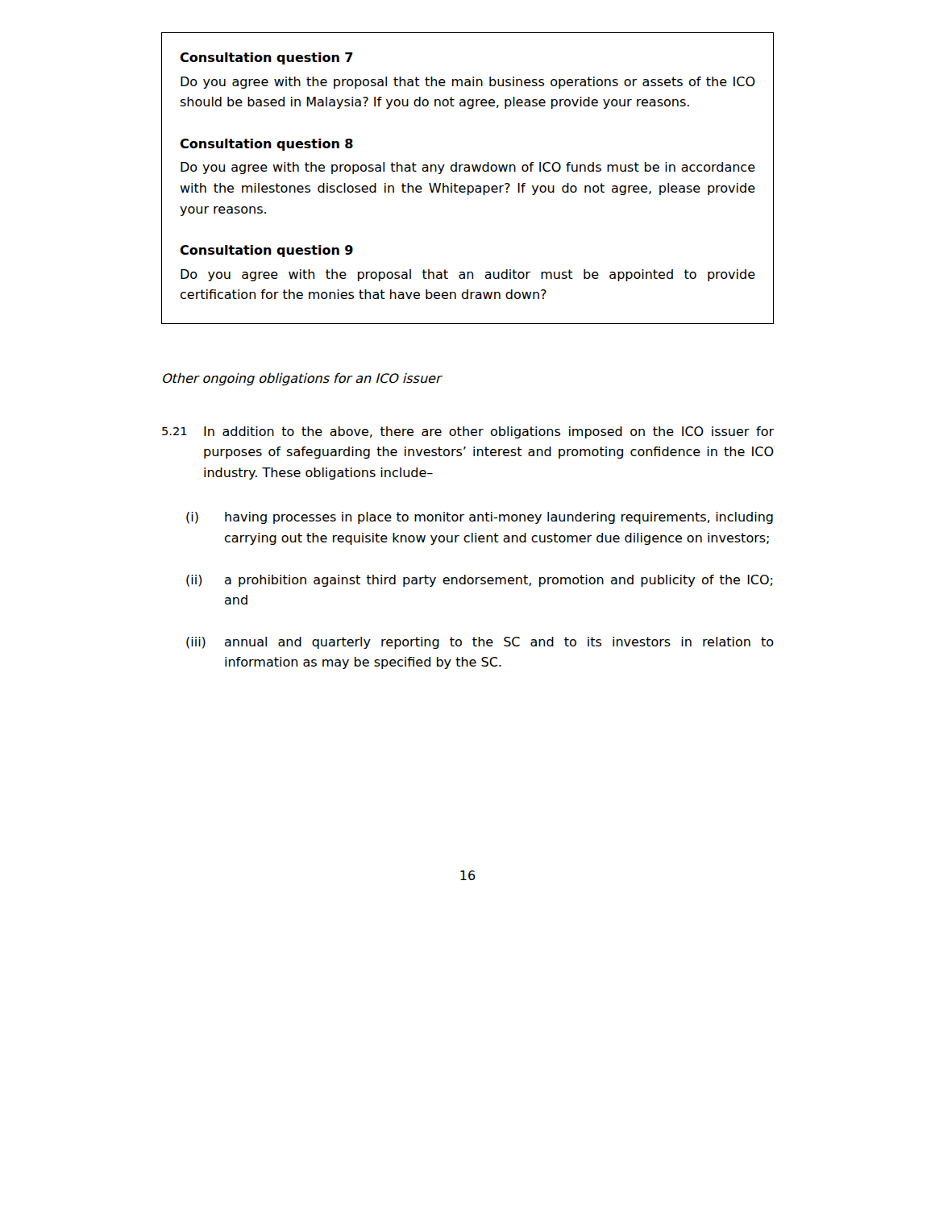Consultation question 7
Do you agree with the proposal that the main business operations or assets of the ICO should be based in Malaysia? If you do not agree, please provide your reasons.
Consultation question 8
Do you agree with the proposal that any drawdown of ICO funds must be in accordance with the milestones disclosed in the Whitepaper? If you do not agree, please provide your reasons.
Consultation question 9
Do you agree with the proposal that an auditor must be appointed to provide certification for the monies that have been drawn down?
Other ongoing obligations for an ICO issuer
5.21
In addition to the above, there are other obligations imposed on the ICO issuer for purposes of safeguarding the investors’ interest and promoting confidence in the ICO industry. These obligations include–
(i)
having processes in place to monitor anti-money laundering requirements, including carrying out the requisite know your client and customer due diligence on investors;
(ii)
a prohibition against third party endorsement, promotion and publicity of the ICO; and
(iii)
annual and quarterly reporting to the SC and to its investors in relation to information as may be specified by the SC.
16